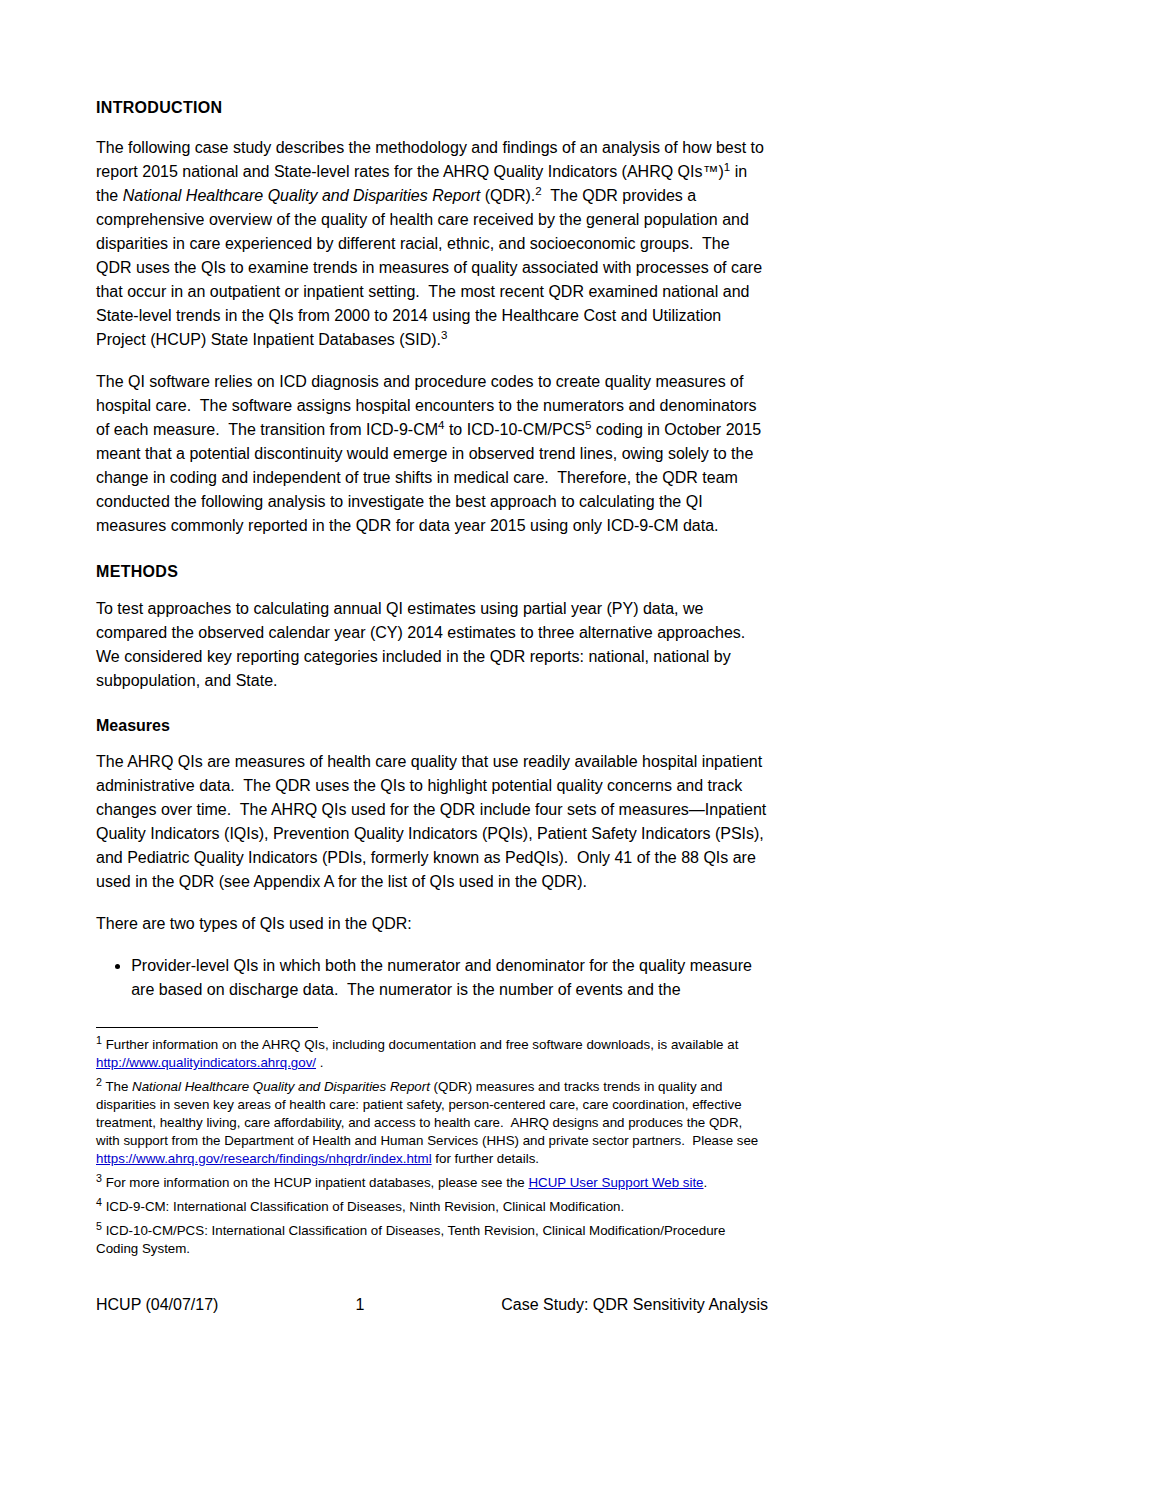INTRODUCTION
The following case study describes the methodology and findings of an analysis of how best to report 2015 national and State-level rates for the AHRQ Quality Indicators (AHRQ QIs™)1 in the National Healthcare Quality and Disparities Report (QDR).2 The QDR provides a comprehensive overview of the quality of health care received by the general population and disparities in care experienced by different racial, ethnic, and socioeconomic groups. The QDR uses the QIs to examine trends in measures of quality associated with processes of care that occur in an outpatient or inpatient setting. The most recent QDR examined national and State-level trends in the QIs from 2000 to 2014 using the Healthcare Cost and Utilization Project (HCUP) State Inpatient Databases (SID).3
The QI software relies on ICD diagnosis and procedure codes to create quality measures of hospital care. The software assigns hospital encounters to the numerators and denominators of each measure. The transition from ICD-9-CM4 to ICD-10-CM/PCS5 coding in October 2015 meant that a potential discontinuity would emerge in observed trend lines, owing solely to the change in coding and independent of true shifts in medical care. Therefore, the QDR team conducted the following analysis to investigate the best approach to calculating the QI measures commonly reported in the QDR for data year 2015 using only ICD-9-CM data.
METHODS
To test approaches to calculating annual QI estimates using partial year (PY) data, we compared the observed calendar year (CY) 2014 estimates to three alternative approaches. We considered key reporting categories included in the QDR reports: national, national by subpopulation, and State.
Measures
The AHRQ QIs are measures of health care quality that use readily available hospital inpatient administrative data. The QDR uses the QIs to highlight potential quality concerns and track changes over time. The AHRQ QIs used for the QDR include four sets of measures—Inpatient Quality Indicators (IQIs), Prevention Quality Indicators (PQIs), Patient Safety Indicators (PSIs), and Pediatric Quality Indicators (PDIs, formerly known as PedQIs). Only 41 of the 88 QIs are used in the QDR (see Appendix A for the list of QIs used in the QDR).
There are two types of QIs used in the QDR:
Provider-level QIs in which both the numerator and denominator for the quality measure are based on discharge data. The numerator is the number of events and the
1 Further information on the AHRQ QIs, including documentation and free software downloads, is available at http://www.qualityindicators.ahrq.gov/ .
2 The National Healthcare Quality and Disparities Report (QDR) measures and tracks trends in quality and disparities in seven key areas of health care: patient safety, person-centered care, care coordination, effective treatment, healthy living, care affordability, and access to health care. AHRQ designs and produces the QDR, with support from the Department of Health and Human Services (HHS) and private sector partners. Please see https://www.ahrq.gov/research/findings/nhqrdr/index.html for further details.
3 For more information on the HCUP inpatient databases, please see the HCUP User Support Web site.
4 ICD-9-CM: International Classification of Diseases, Ninth Revision, Clinical Modification.
5 ICD-10-CM/PCS: International Classification of Diseases, Tenth Revision, Clinical Modification/Procedure Coding System.
HCUP (04/07/17) 1 Case Study: QDR Sensitivity Analysis